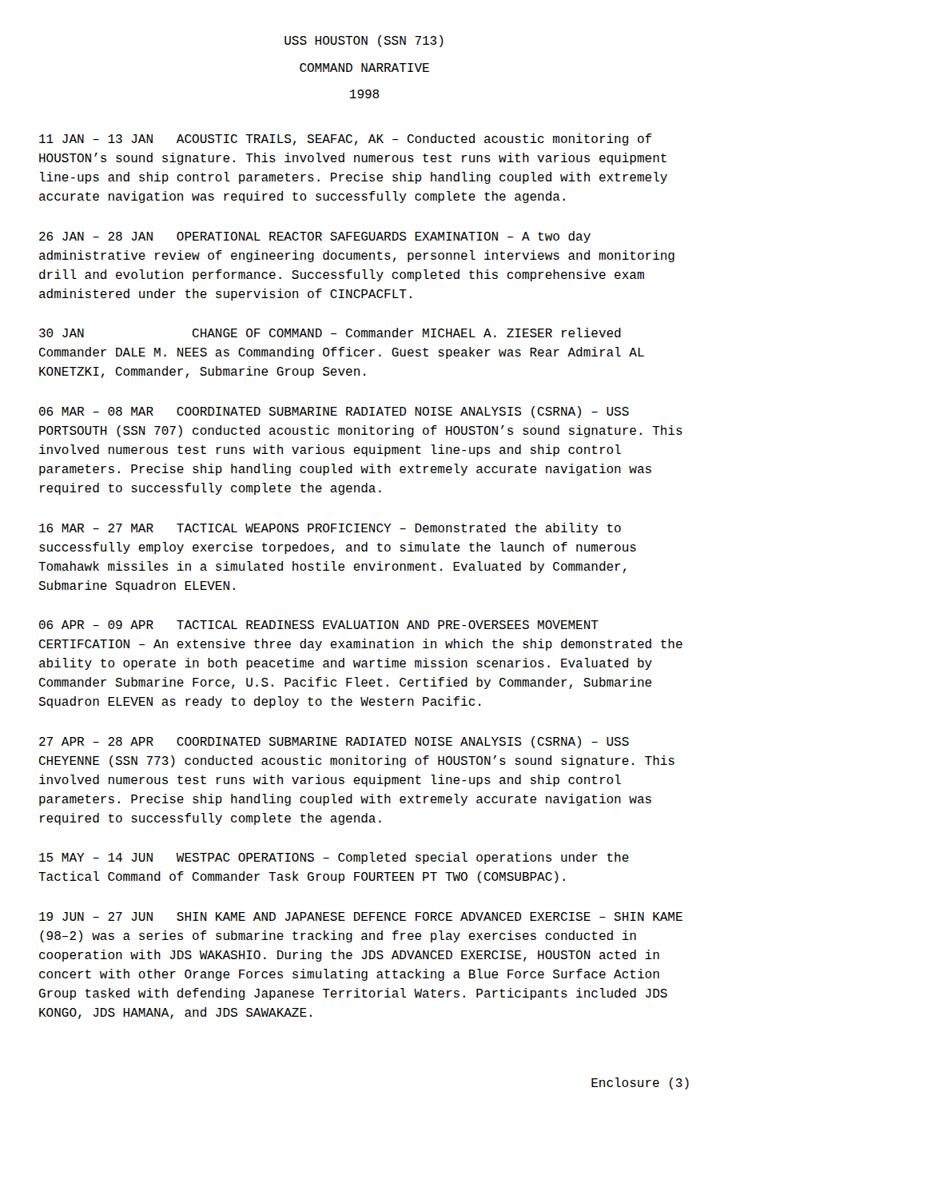USS HOUSTON (SSN 713)
COMMAND NARRATIVE
1998
11 JAN – 13 JAN ACOUSTIC TRAILS, SEAFAC, AK – Conducted acoustic monitoring of HOUSTON’s sound signature. This involved numerous test runs with various equipment line-ups and ship control parameters. Precise ship handling coupled with extremely accurate navigation was required to successfully complete the agenda.
26 JAN – 28 JAN OPERATIONAL REACTOR SAFEGUARDS EXAMINATION – A two day administrative review of engineering documents, personnel interviews and monitoring drill and evolution performance. Successfully completed this comprehensive exam administered under the supervision of CINCPACFLT.
30 JAN CHANGE OF COMMAND – Commander MICHAEL A. ZIESER relieved Commander DALE M. NEES as Commanding Officer. Guest speaker was Rear Admiral AL KONETZKI, Commander, Submarine Group Seven.
06 MAR – 08 MAR COORDINATED SUBMARINE RADIATED NOISE ANALYSIS (CSRNA) – USS PORTSOUTH (SSN 707) conducted acoustic monitoring of HOUSTON’s sound signature. This involved numerous test runs with various equipment line-ups and ship control parameters. Precise ship handling coupled with extremely accurate navigation was required to successfully complete the agenda.
16 MAR – 27 MAR TACTICAL WEAPONS PROFICIENCY – Demonstrated the ability to successfully employ exercise torpedoes, and to simulate the launch of numerous Tomahawk missiles in a simulated hostile environment. Evaluated by Commander, Submarine Squadron ELEVEN.
06 APR – 09 APR TACTICAL READINESS EVALUATION AND PRE-OVERSEES MOVEMENT CERTIFCATION – An extensive three day examination in which the ship demonstrated the ability to operate in both peacetime and wartime mission scenarios. Evaluated by Commander Submarine Force, U.S. Pacific Fleet. Certified by Commander, Submarine Squadron ELEVEN as ready to deploy to the Western Pacific.
27 APR – 28 APR COORDINATED SUBMARINE RADIATED NOISE ANALYSIS (CSRNA) – USS CHEYENNE (SSN 773) conducted acoustic monitoring of HOUSTON’s sound signature. This involved numerous test runs with various equipment line-ups and ship control parameters. Precise ship handling coupled with extremely accurate navigation was required to successfully complete the agenda.
15 MAY – 14 JUN WESTPAC OPERATIONS – Completed special operations under the Tactical Command of Commander Task Group FOURTEEN PT TWO (COMSUBPAC).
19 JUN – 27 JUN SHIN KAME AND JAPANESE DEFENCE FORCE ADVANCED EXERCISE – SHIN KAME (98–2) was a series of submarine tracking and free play exercises conducted in cooperation with JDS WAKASHIO. During the JDS ADVANCED EXERCISE, HOUSTON acted in concert with other Orange Forces simulating attacking a Blue Force Surface Action Group tasked with defending Japanese Territorial Waters. Participants included JDS KONGO, JDS HAMANA, and JDS SAWAKAZE.
Enclosure (3)